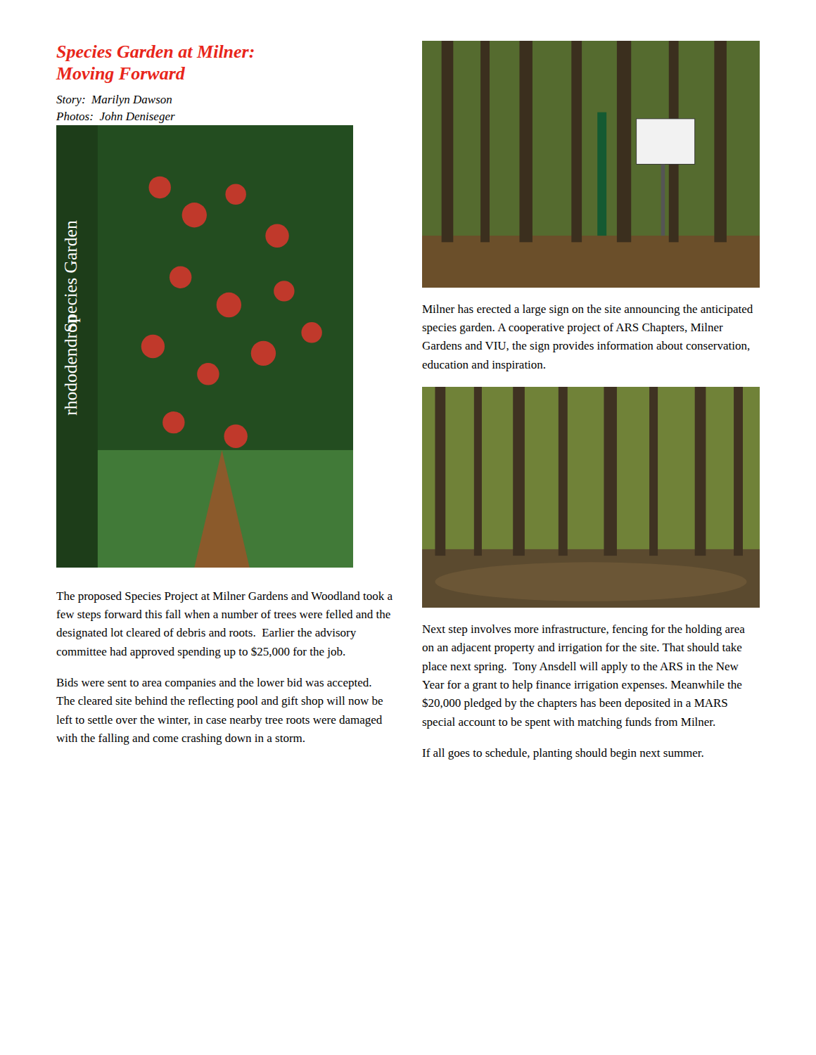Species Garden at Milner:
Moving Forward
Story: Marilyn Dawson
Photos: John Deniseger
The proposed Species Project at Milner Gardens and Woodland took a few steps forward this fall when a number of trees were felled and the designated lot cleared of debris and roots. Earlier the advisory committee had approved spending up to $25,000 for the job.
Bids were sent to area companies and the lower bid was accepted. The cleared site behind the reflecting pool and gift shop will now be left to settle over the winter, in case nearby tree roots were damaged with the falling and come crashing down in a storm.
Milner has erected a large sign on the site announcing the anticipated species garden. A cooperative project of ARS Chapters, Milner Gardens and VIU, the sign provides information about conservation, education and inspiration.
Next step involves more infrastructure, fencing for the holding area on an adjacent property and irrigation for the site. That should take place next spring. Tony Ansdell will apply to the ARS in the New Year for a grant to help finance irrigation expenses. Meanwhile the $20,000 pledged by the chapters has been deposited in a MARS special account to be spent with matching funds from Milner.
If all goes to schedule, planting should begin next summer.